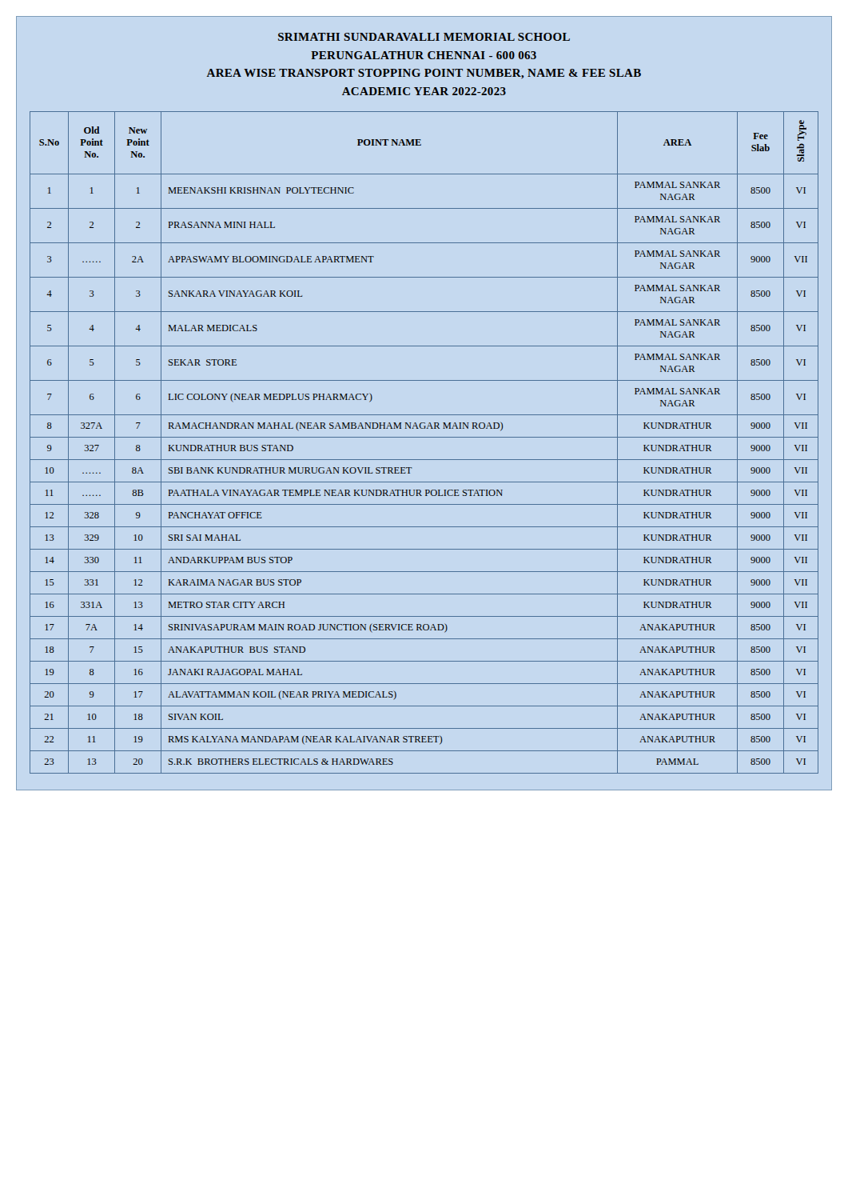SRIMATHI SUNDARAVALLI MEMORIAL SCHOOL
PERUNGALATHUR CHENNAI - 600 063
AREA WISE TRANSPORT STOPPING POINT NUMBER, NAME & FEE SLAB
ACADEMIC YEAR 2022-2023
| S.No | Old Point No. | New Point No. | POINT NAME | AREA | Fee Slab | Slab Type |
| --- | --- | --- | --- | --- | --- | --- |
| 1 | 1 | 1 | MEENAKSHI KRISHNAN POLYTECHNIC | PAMMAL SANKAR NAGAR | 8500 | VI |
| 2 | 2 | 2 | PRASANNA MINI HALL | PAMMAL SANKAR NAGAR | 8500 | VI |
| 3 | …… | 2A | APPASWAMY BLOOMINGDALE APARTMENT | PAMMAL SANKAR NAGAR | 9000 | VII |
| 4 | 3 | 3 | SANKARA VINAYAGAR KOIL | PAMMAL SANKAR NAGAR | 8500 | VI |
| 5 | 4 | 4 | MALAR MEDICALS | PAMMAL SANKAR NAGAR | 8500 | VI |
| 6 | 5 | 5 | SEKAR STORE | PAMMAL SANKAR NAGAR | 8500 | VI |
| 7 | 6 | 6 | LIC COLONY (NEAR MEDPLUS PHARMACY) | PAMMAL SANKAR NAGAR | 8500 | VI |
| 8 | 327A | 7 | RAMACHANDRAN MAHAL (NEAR SAMBANDHAM NAGAR MAIN ROAD) | KUNDRATHUR | 9000 | VII |
| 9 | 327 | 8 | KUNDRATHUR BUS STAND | KUNDRATHUR | 9000 | VII |
| 10 | …… | 8A | SBI BANK KUNDRATHUR MURUGAN KOVIL STREET | KUNDRATHUR | 9000 | VII |
| 11 | …… | 8B | PAATHALA VINAYAGAR TEMPLE NEAR KUNDRATHUR POLICE STATION | KUNDRATHUR | 9000 | VII |
| 12 | 328 | 9 | PANCHAYAT OFFICE | KUNDRATHUR | 9000 | VII |
| 13 | 329 | 10 | SRI SAI MAHAL | KUNDRATHUR | 9000 | VII |
| 14 | 330 | 11 | ANDARKUPPAM BUS STOP | KUNDRATHUR | 9000 | VII |
| 15 | 331 | 12 | KARAIMA NAGAR BUS STOP | KUNDRATHUR | 9000 | VII |
| 16 | 331A | 13 | METRO STAR CITY ARCH | KUNDRATHUR | 9000 | VII |
| 17 | 7A | 14 | SRINIVASAPURAM MAIN ROAD JUNCTION (SERVICE ROAD) | ANAKAPUTHUR | 8500 | VI |
| 18 | 7 | 15 | ANAKAPUTHUR BUS STAND | ANAKAPUTHUR | 8500 | VI |
| 19 | 8 | 16 | JANAKI RAJAGOPAL MAHAL | ANAKAPUTHUR | 8500 | VI |
| 20 | 9 | 17 | ALAVATTAMMAN KOIL (NEAR PRIYA MEDICALS) | ANAKAPUTHUR | 8500 | VI |
| 21 | 10 | 18 | SIVAN KOIL | ANAKAPUTHUR | 8500 | VI |
| 22 | 11 | 19 | RMS KALYANA MANDAPAM (NEAR KALAIVANAR STREET) | ANAKAPUTHUR | 8500 | VI |
| 23 | 13 | 20 | S.R.K BROTHERS ELECTRICALS & HARDWARES | PAMMAL | 8500 | VI |